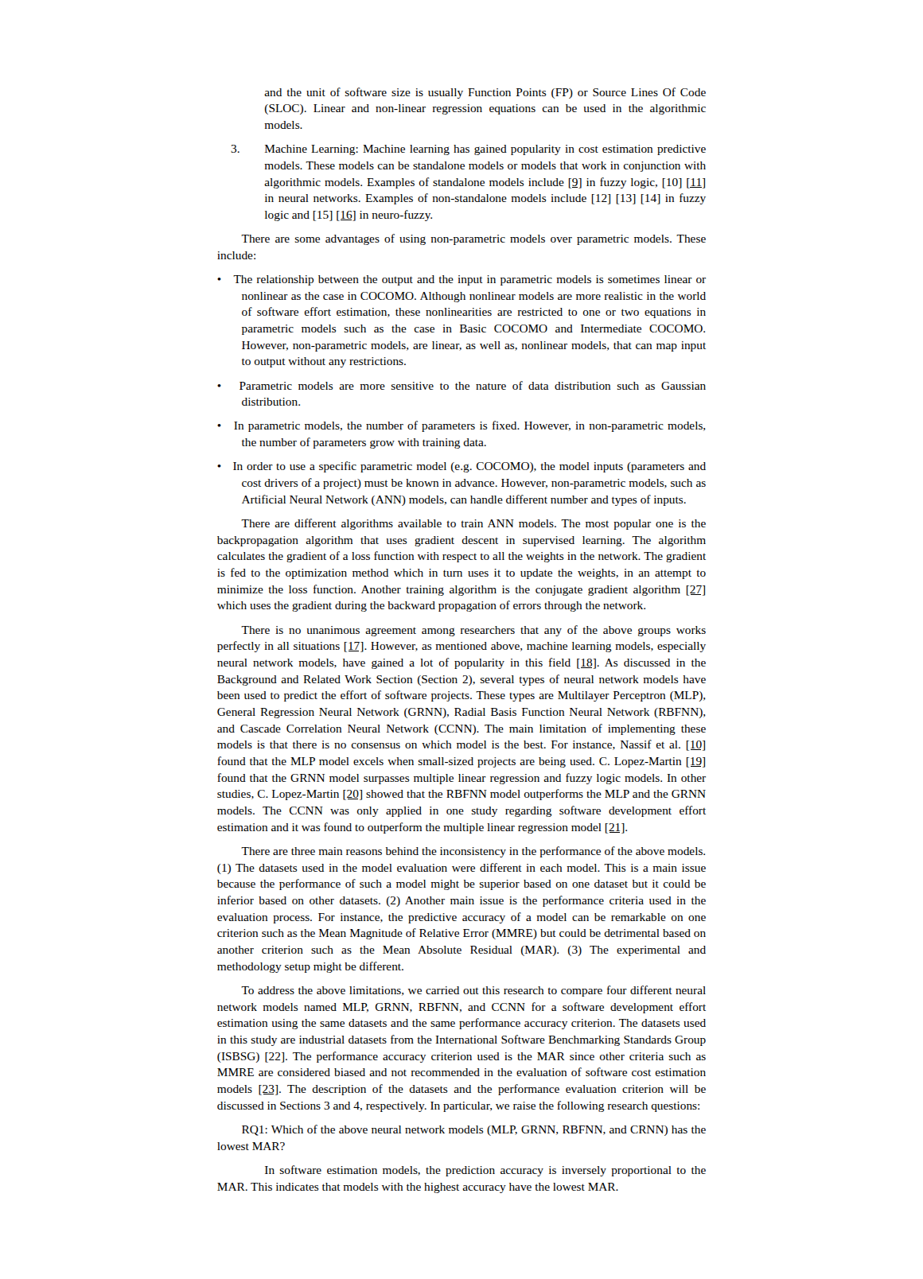and the unit of software size is usually Function Points (FP) or Source Lines Of Code (SLOC). Linear and non-linear regression equations can be used in the algorithmic models.
3. Machine Learning: Machine learning has gained popularity in cost estimation predictive models. These models can be standalone models or models that work in conjunction with algorithmic models. Examples of standalone models include [9] in fuzzy logic, [10] [11] in neural networks. Examples of non-standalone models include [12] [13] [14] in fuzzy logic and [15] [16] in neuro-fuzzy.
There are some advantages of using non-parametric models over parametric models. These include:
• The relationship between the output and the input in parametric models is sometimes linear or nonlinear as the case in COCOMO. Although nonlinear models are more realistic in the world of software effort estimation, these nonlinearities are restricted to one or two equations in parametric models such as the case in Basic COCOMO and Intermediate COCOMO. However, non-parametric models, are linear, as well as, nonlinear models, that can map input to output without any restrictions.
• Parametric models are more sensitive to the nature of data distribution such as Gaussian distribution.
• In parametric models, the number of parameters is fixed. However, in non-parametric models, the number of parameters grow with training data.
• In order to use a specific parametric model (e.g. COCOMO), the model inputs (parameters and cost drivers of a project) must be known in advance. However, non-parametric models, such as Artificial Neural Network (ANN) models, can handle different number and types of inputs.
There are different algorithms available to train ANN models. The most popular one is the backpropagation algorithm that uses gradient descent in supervised learning. The algorithm calculates the gradient of a loss function with respect to all the weights in the network. The gradient is fed to the optimization method which in turn uses it to update the weights, in an attempt to minimize the loss function. Another training algorithm is the conjugate gradient algorithm [27] which uses the gradient during the backward propagation of errors through the network.
There is no unanimous agreement among researchers that any of the above groups works perfectly in all situations [17]. However, as mentioned above, machine learning models, especially neural network models, have gained a lot of popularity in this field [18]. As discussed in the Background and Related Work Section (Section 2), several types of neural network models have been used to predict the effort of software projects. These types are Multilayer Perceptron (MLP), General Regression Neural Network (GRNN), Radial Basis Function Neural Network (RBFNN), and Cascade Correlation Neural Network (CCNN). The main limitation of implementing these models is that there is no consensus on which model is the best. For instance, Nassif et al. [10] found that the MLP model excels when small-sized projects are being used. C. Lopez-Martin [19] found that the GRNN model surpasses multiple linear regression and fuzzy logic models. In other studies, C. Lopez-Martin [20] showed that the RBFNN model outperforms the MLP and the GRNN models. The CCNN was only applied in one study regarding software development effort estimation and it was found to outperform the multiple linear regression model [21].
There are three main reasons behind the inconsistency in the performance of the above models. (1) The datasets used in the model evaluation were different in each model. This is a main issue because the performance of such a model might be superior based on one dataset but it could be inferior based on other datasets. (2) Another main issue is the performance criteria used in the evaluation process. For instance, the predictive accuracy of a model can be remarkable on one criterion such as the Mean Magnitude of Relative Error (MMRE) but could be detrimental based on another criterion such as the Mean Absolute Residual (MAR). (3) The experimental and methodology setup might be different.
To address the above limitations, we carried out this research to compare four different neural network models named MLP, GRNN, RBFNN, and CCNN for a software development effort estimation using the same datasets and the same performance accuracy criterion. The datasets used in this study are industrial datasets from the International Software Benchmarking Standards Group (ISBSG) [22]. The performance accuracy criterion used is the MAR since other criteria such as MMRE are considered biased and not recommended in the evaluation of software cost estimation models [23]. The description of the datasets and the performance evaluation criterion will be discussed in Sections 3 and 4, respectively. In particular, we raise the following research questions:
RQ1: Which of the above neural network models (MLP, GRNN, RBFNN, and CRNN) has the lowest MAR?
In software estimation models, the prediction accuracy is inversely proportional to the MAR. This indicates that models with the highest accuracy have the lowest MAR.